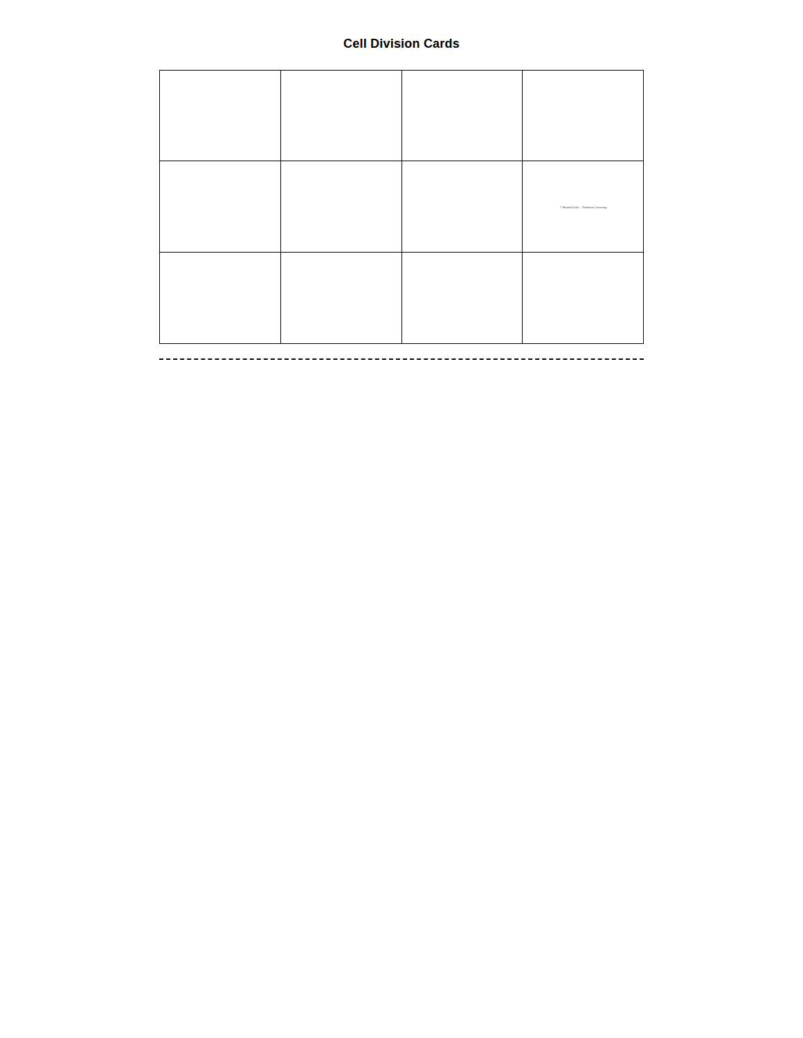Cell Division Cards
| | | | © Brooks/Cole – Thomson Learning |